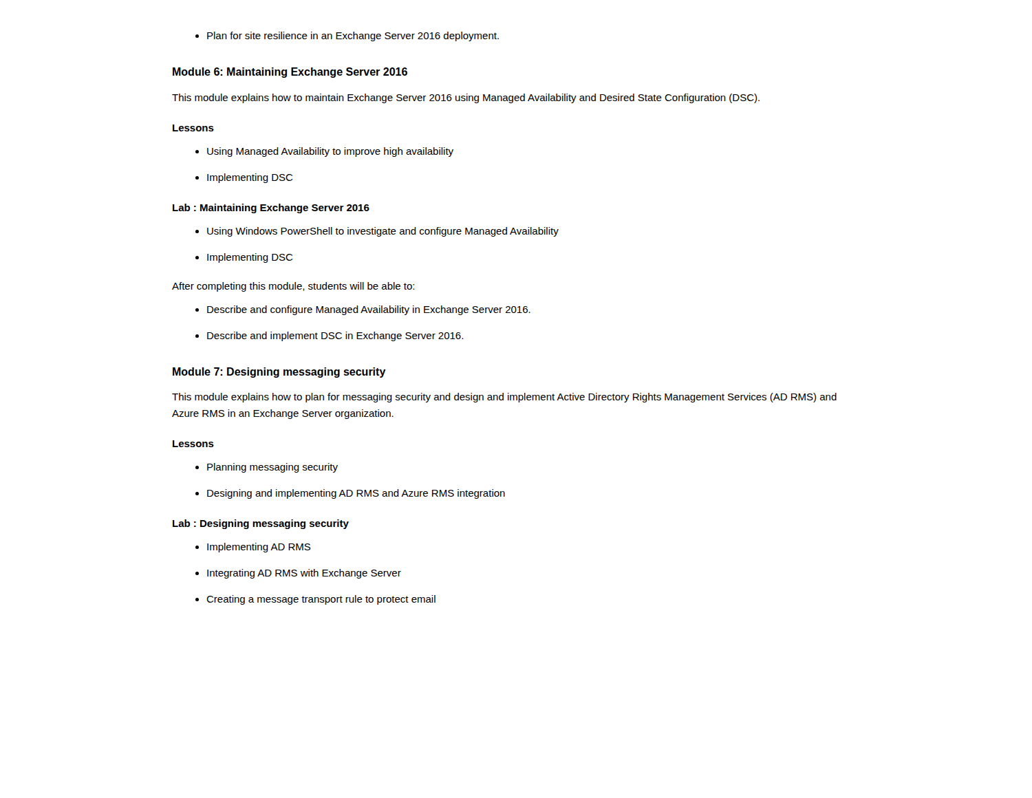Plan for site resilience in an Exchange Server 2016 deployment.
Module 6: Maintaining Exchange Server 2016
This module explains how to maintain Exchange Server 2016 using Managed Availability and Desired State Configuration (DSC).
Lessons
Using Managed Availability to improve high availability
Implementing DSC
Lab : Maintaining Exchange Server 2016
Using Windows PowerShell to investigate and configure Managed Availability
Implementing DSC
After completing this module, students will be able to:
Describe and configure Managed Availability in Exchange Server 2016.
Describe and implement DSC in Exchange Server 2016.
Module 7: Designing messaging security
This module explains how to plan for messaging security and design and implement Active Directory Rights Management Services (AD RMS) and Azure RMS in an Exchange Server organization.
Lessons
Planning messaging security
Designing and implementing AD RMS and Azure RMS integration
Lab : Designing messaging security
Implementing AD RMS
Integrating AD RMS with Exchange Server
Creating a message transport rule to protect email